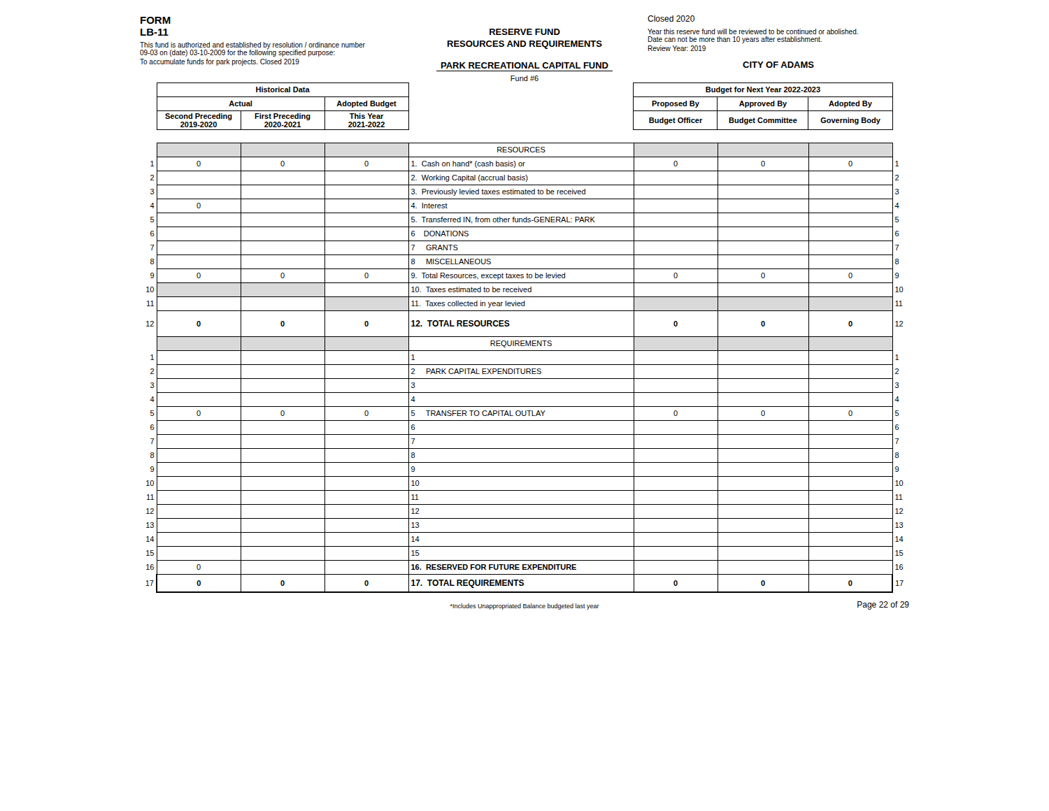FORM
LB-11
This fund is authorized and established by resolution / ordinance number
09-03 on (date) 03-10-2009 for the following specified purpose:
To accumulate funds for park projects. Closed 2019
RESERVE FUND
RESOURCES AND REQUIREMENTS
PARK RECREATIONAL CAPITAL FUND
Closed 2020
Year this reserve fund will be reviewed to be continued or abolished.
Date can not be more than 10 years after establishment.
Review Year: 2019
CITY OF ADAMS
Fund #6
| | Historical Data | | Budget for Next Year 2022-2023 | |
| --- | --- | --- | --- | --- |
| | Actual | Adopted Budget | Proposed By | Approved By | Adopted By | |
| | Second Preceding 2019-2020 | First Preceding 2020-2021 | This Year 2021-2022 | Budget Officer | Budget Committee | Governing Body | |
| | | | | RESOURCES | | | | |
| 1 | 0 | 0 | 0 | 1. Cash on hand* (cash basis) or | 0 | 0 | 0 | 1 |
| 2 | | | | 2. Working Capital (accrual basis) | | | | 2 |
| 3 | | | | 3. Previously levied taxes estimated to be received | | | | 3 |
| 4 | 0 | | | 4. Interest | | | | 4 |
| 5 | | | | 5. Transferred IN, from other funds-GENERAL: PARK | | | | 5 |
| 6 | | | | 6 DONATIONS | | | | 6 |
| 7 | | | | 7 GRANTS | | | | 7 |
| 8 | | | | 8 MISCELLANEOUS | | | | 8 |
| 9 | 0 | 0 | 0 | 9. Total Resources, except taxes to be levied | 0 | 0 | 0 | 9 |
| 10 | | | | 10. Taxes estimated to be received | | | | 10 |
| 11 | | | | 11. Taxes collected in year levied | | | | 11 |
| 12 | 0 | 0 | 0 | 12. TOTAL RESOURCES | 0 | 0 | 0 | 12 |
| | | | | REQUIREMENTS | | | | |
| 1 | | | | 1 | | | | 1 |
| 2 | | | | 2 PARK CAPITAL EXPENDITURES | | | | 2 |
| 3 | | | | 3 | | | | 3 |
| 4 | | | | 4 | | | | 4 |
| 5 | 0 | 0 | 0 | 5 TRANSFER TO CAPITAL OUTLAY | 0 | 0 | 0 | 5 |
| 6 | | | | 6 | | | | 6 |
| 7 | | | | 7 | | | | 7 |
| 8 | | | | 8 | | | | 8 |
| 9 | | | | 9 | | | | 9 |
| 10 | | | | 10 | | | | 10 |
| 11 | | | | 11 | | | | 11 |
| 12 | | | | 12 | | | | 12 |
| 13 | | | | 13 | | | | 13 |
| 14 | | | | 14 | | | | 14 |
| 15 | | | | 15 | | | | 15 |
| 16 | 0 | | | 16. RESERVED FOR FUTURE EXPENDITURE | | | | 16 |
| 17 | 0 | 0 | 0 | 17. TOTAL REQUIREMENTS | 0 | 0 | 0 | 17 |
*Includes Unappropriated Balance budgeted last year
Page 22 of 29